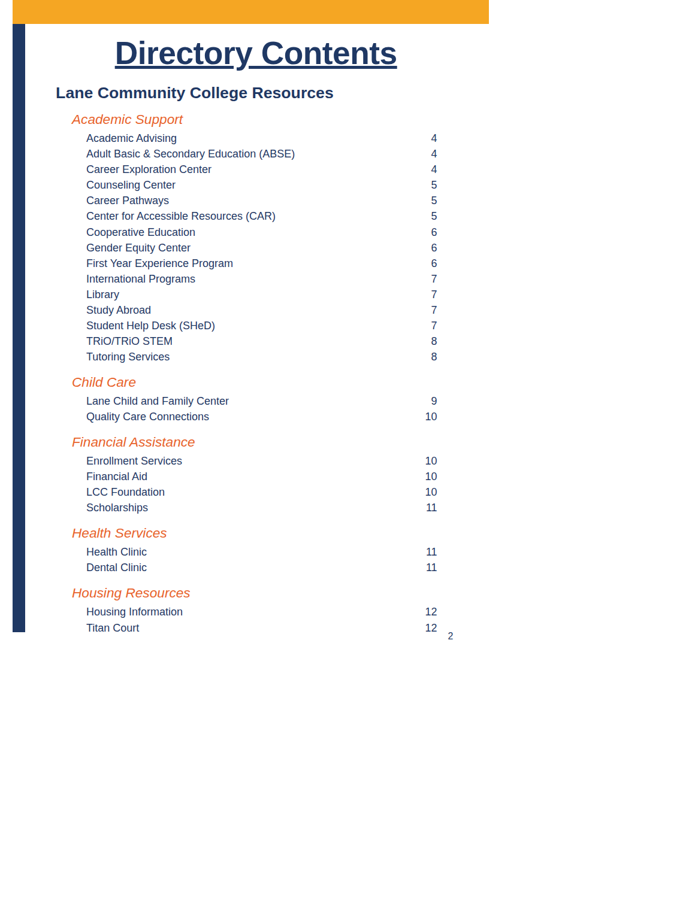Directory Contents
Lane Community College Resources
Academic Support
| Academic Advising | 4 |
| Adult Basic & Secondary Education (ABSE) | 4 |
| Career Exploration Center | 4 |
| Counseling Center | 5 |
| Career Pathways | 5 |
| Center for Accessible Resources (CAR) | 5 |
| Cooperative Education | 6 |
| Gender Equity Center | 6 |
| First Year Experience Program | 6 |
| International Programs | 7 |
| Library | 7 |
| Study Abroad | 7 |
| Student Help Desk (SHeD) | 7 |
| TRiO/TRiO STEM | 8 |
| Tutoring Services | 8 |
Child Care
| Lane Child and Family Center | 9 |
| Quality Care Connections | 10 |
Financial Assistance
| Enrollment Services | 10 |
| Financial Aid | 10 |
| LCC Foundation | 10 |
| Scholarships | 11 |
Health Services
| Health Clinic | 11 |
| Dental Clinic | 11 |
Housing Resources
| Housing Information | 12 |
| Titan Court | 12 |
2